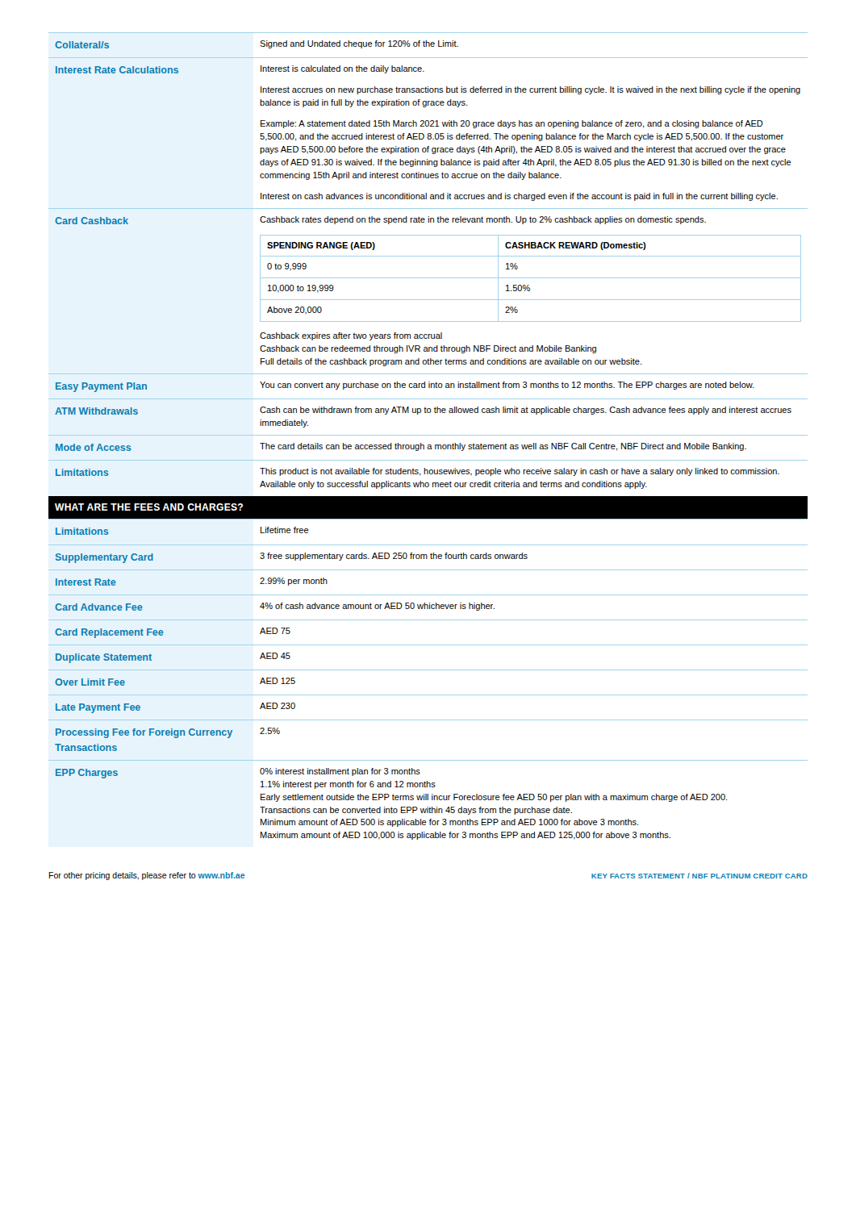| Collateral/s | Signed and Undated cheque for 120% of the Limit. |
| Interest Rate Calculations | Interest is calculated on the daily balance. Interest accrues on new purchase transactions but is deferred in the current billing cycle. It is waived in the next billing cycle if the opening balance is paid in full by the expiration of grace days. Example: A statement dated 15th March 2021 with 20 grace days has an opening balance of zero, and a closing balance of AED 5,500.00, and the accrued interest of AED 8.05 is deferred. The opening balance for the March cycle is AED 5,500.00. If the customer pays AED 5,500.00 before the expiration of grace days (4th April), the AED 8.05 is waived and the interest that accrued over the grace days of AED 91.30 is waived. If the beginning balance is paid after 4th April, the AED 8.05 plus the AED 91.30 is billed on the next cycle commencing 15th April and interest continues to accrue on the daily balance. Interest on cash advances is unconditional and it accrues and is charged even if the account is paid in full in the current billing cycle. |
| Card Cashback | Cashback rates depend on the spend rate in the relevant month. Up to 2% cashback applies on domestic spends. / SPENDING RANGE (AED) / CASHBACK REWARD (Domestic) / / --- / --- / / 0 to 9,999 / 1% / / 10,000 to 19,999 / 1.50% / / Above 20,000 / 2% / Cashback expires after two years from accrual Cashback can be redeemed through IVR and through NBF Direct and Mobile Banking Full details of the cashback program and other terms and conditions are available on our website. |
| Easy Payment Plan | You can convert any purchase on the card into an installment from 3 months to 12 months. The EPP charges are noted below. |
| ATM Withdrawals | Cash can be withdrawn from any ATM up to the allowed cash limit at applicable charges. Cash advance fees apply and interest accrues immediately. |
| Mode of Access | The card details can be accessed through a monthly statement as well as NBF Call Centre, NBF Direct and Mobile Banking. |
| Limitations | This product is not available for students, housewives, people who receive salary in cash or have a salary only linked to commission. Available only to successful applicants who meet our credit criteria and terms and conditions apply. |
| WHAT ARE THE FEES AND CHARGES? |
| Limitations | Lifetime free |
| Supplementary Card | 3 free supplementary cards. AED 250 from the fourth cards onwards |
| Interest Rate | 2.99% per month |
| Card Advance Fee | 4% of cash advance amount or AED 50 whichever is higher. |
| Card Replacement Fee | AED 75 |
| Duplicate Statement | AED 45 |
| Over Limit Fee | AED 125 |
| Late Payment Fee | AED 230 |
| Processing Fee for Foreign Currency Transactions | 2.5% |
| EPP Charges | 0% interest installment plan for 3 months 1.1% interest per month for 6 and 12 months Early settlement outside the EPP terms will incur Foreclosure fee AED 50 per plan with a maximum charge of AED 200. Transactions can be converted into EPP within 45 days from the purchase date. Minimum amount of AED 500 is applicable for 3 months EPP and AED 1000 for above 3 months. Maximum amount of AED 100,000 is applicable for 3 months EPP and AED 125,000 for above 3 months. |
For other pricing details, please refer to www.nbf.ae
KEY FACTS STATEMENT / NBF PLATINUM CREDIT CARD